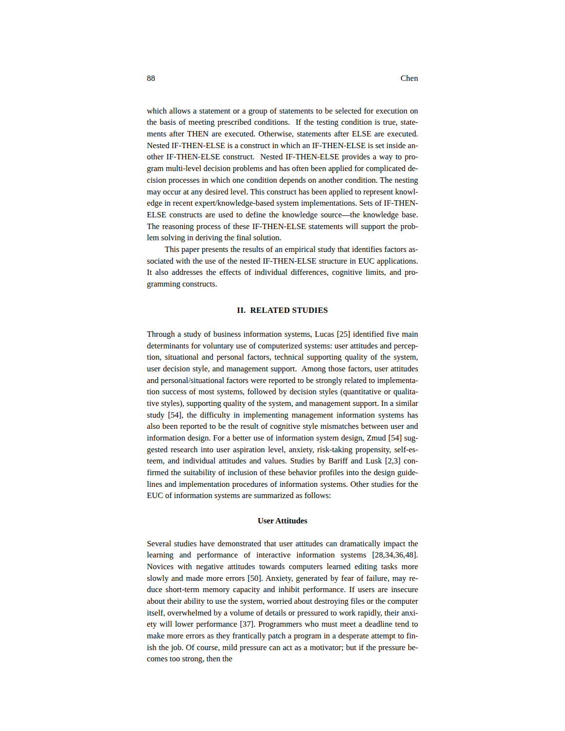88 Chen
which allows a statement or a group of statements to be selected for execution on the basis of meeting prescribed conditions. If the testing condition is true, statements after THEN are executed. Otherwise, statements after ELSE are executed. Nested IF-THEN-ELSE is a construct in which an IF-THEN-ELSE is set inside another IF-THEN-ELSE construct. Nested IF-THEN-ELSE provides a way to program multi-level decision problems and has often been applied for complicated decision processes in which one condition depends on another condition. The nesting may occur at any desired level. This construct has been applied to represent knowledge in recent expert/knowledge-based system implementations. Sets of IF-THEN-ELSE constructs are used to define the knowledge source—the knowledge base. The reasoning process of these IF-THEN-ELSE statements will support the problem solving in deriving the final solution.
This paper presents the results of an empirical study that identifies factors associated with the use of the nested IF-THEN-ELSE structure in EUC applications. It also addresses the effects of individual differences, cognitive limits, and programming constructs.
II. RELATED STUDIES
Through a study of business information systems, Lucas [25] identified five main determinants for voluntary use of computerized systems: user attitudes and perception, situational and personal factors, technical supporting quality of the system, user decision style, and management support. Among those factors, user attitudes and personal/situational factors were reported to be strongly related to implementation success of most systems, followed by decision styles (quantitative or qualitative styles), supporting quality of the system, and management support. In a similar study [54], the difficulty in implementing management information systems has also been reported to be the result of cognitive style mismatches between user and information design. For a better use of information system design, Zmud [54] suggested research into user aspiration level, anxiety, risk-taking propensity, self-esteem, and individual attitudes and values. Studies by Bariff and Lusk [2,3] confirmed the suitability of inclusion of these behavior profiles into the design guidelines and implementation procedures of information systems. Other studies for the EUC of information systems are summarized as follows:
User Attitudes
Several studies have demonstrated that user attitudes can dramatically impact the learning and performance of interactive information systems [28,34,36,48]. Novices with negative attitudes towards computers learned editing tasks more slowly and made more errors [50]. Anxiety, generated by fear of failure, may reduce short-term memory capacity and inhibit performance. If users are insecure about their ability to use the system, worried about destroying files or the computer itself, overwhelmed by a volume of details or pressured to work rapidly, their anxiety will lower performance [37]. Programmers who must meet a deadline tend to make more errors as they frantically patch a program in a desperate attempt to finish the job. Of course, mild pressure can act as a motivator; but if the pressure becomes too strong, then the